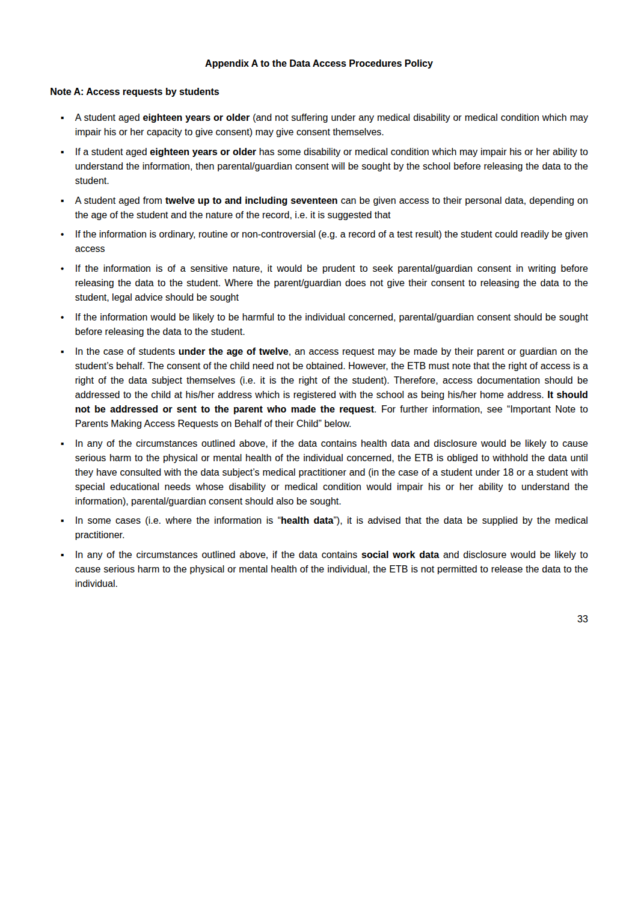Appendix A to the Data Access Procedures Policy
Note A: Access requests by students
A student aged eighteen years or older (and not suffering under any medical disability or medical condition which may impair his or her capacity to give consent) may give consent themselves.
If a student aged eighteen years or older has some disability or medical condition which may impair his or her ability to understand the information, then parental/guardian consent will be sought by the school before releasing the data to the student.
A student aged from twelve up to and including seventeen can be given access to their personal data, depending on the age of the student and the nature of the record, i.e. it is suggested that
If the information is ordinary, routine or non-controversial (e.g. a record of a test result) the student could readily be given access
If the information is of a sensitive nature, it would be prudent to seek parental/guardian consent in writing before releasing the data to the student. Where the parent/guardian does not give their consent to releasing the data to the student, legal advice should be sought
If the information would be likely to be harmful to the individual concerned, parental/guardian consent should be sought before releasing the data to the student.
In the case of students under the age of twelve, an access request may be made by their parent or guardian on the student’s behalf. The consent of the child need not be obtained. However, the ETB must note that the right of access is a right of the data subject themselves (i.e. it is the right of the student). Therefore, access documentation should be addressed to the child at his/her address which is registered with the school as being his/her home address. It should not be addressed or sent to the parent who made the request. For further information, see “Important Note to Parents Making Access Requests on Behalf of their Child” below.
In any of the circumstances outlined above, if the data contains health data and disclosure would be likely to cause serious harm to the physical or mental health of the individual concerned, the ETB is obliged to withhold the data until they have consulted with the data subject’s medical practitioner and (in the case of a student under 18 or a student with special educational needs whose disability or medical condition would impair his or her ability to understand the information), parental/guardian consent should also be sought.
In some cases (i.e. where the information is “health data”), it is advised that the data be supplied by the medical practitioner.
In any of the circumstances outlined above, if the data contains social work data and disclosure would be likely to cause serious harm to the physical or mental health of the individual, the ETB is not permitted to release the data to the individual.
33